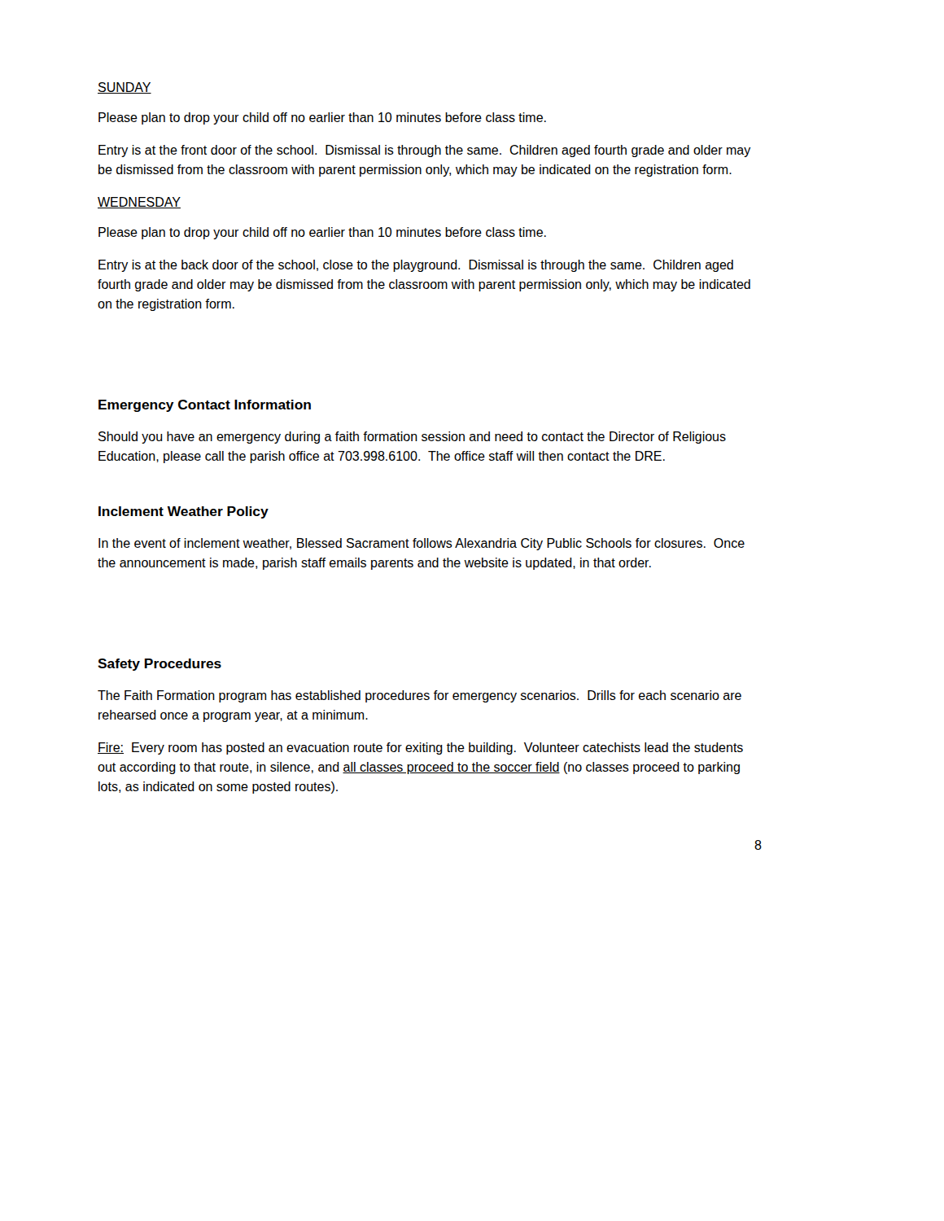SUNDAY
Please plan to drop your child off no earlier than 10 minutes before class time.
Entry is at the front door of the school. Dismissal is through the same. Children aged fourth grade and older may be dismissed from the classroom with parent permission only, which may be indicated on the registration form.
WEDNESDAY
Please plan to drop your child off no earlier than 10 minutes before class time.
Entry is at the back door of the school, close to the playground. Dismissal is through the same. Children aged fourth grade and older may be dismissed from the classroom with parent permission only, which may be indicated on the registration form.
Emergency Contact Information
Should you have an emergency during a faith formation session and need to contact the Director of Religious Education, please call the parish office at 703.998.6100. The office staff will then contact the DRE.
Inclement Weather Policy
In the event of inclement weather, Blessed Sacrament follows Alexandria City Public Schools for closures. Once the announcement is made, parish staff emails parents and the website is updated, in that order.
Safety Procedures
The Faith Formation program has established procedures for emergency scenarios. Drills for each scenario are rehearsed once a program year, at a minimum.
Fire: Every room has posted an evacuation route for exiting the building. Volunteer catechists lead the students out according to that route, in silence, and all classes proceed to the soccer field (no classes proceed to parking lots, as indicated on some posted routes).
8